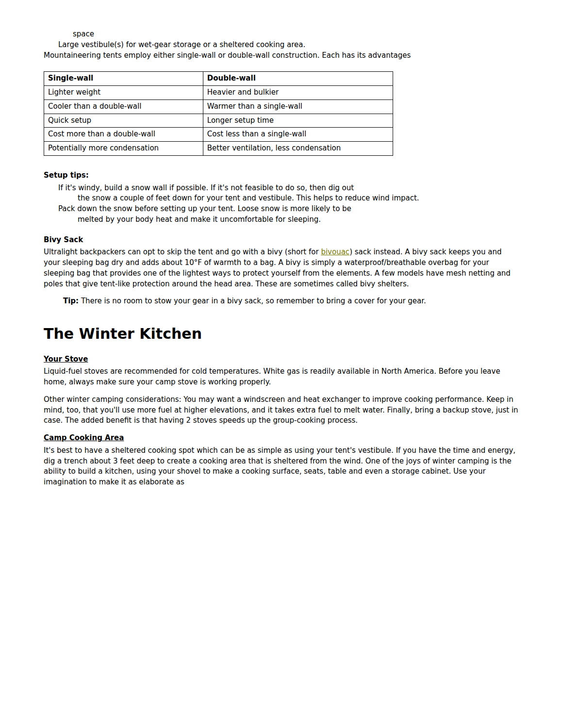space
Large vestibule(s) for wet-gear storage or a sheltered cooking area.
Mountaineering tents employ either single-wall or double-wall construction. Each has its advantages
| Single-wall | Double-wall |
| --- | --- |
| Lighter weight | Heavier and bulkier |
| Cooler than a double-wall | Warmer than a single-wall |
| Quick setup | Longer setup time |
| Cost more than a double-wall | Cost less than a single-wall |
| Potentially more condensation | Better ventilation, less condensation |
Setup tips:
If it's windy, build a snow wall if possible. If it's not feasible to do so, then dig out
the snow a couple of feet down for your tent and vestibule. This helps to reduce wind impact.
Pack down the snow before setting up your tent. Loose snow is more likely to be
melted by your body heat and make it uncomfortable for sleeping.
Bivy Sack
Ultralight backpackers can opt to skip the tent and go with a bivy (short for bivouac) sack instead. A bivy sack keeps you and your sleeping bag dry and adds about 10°F of warmth to a bag. A bivy is simply a waterproof/breathable overbag for your sleeping bag that provides one of the lightest ways to protect yourself from the elements. A few models have mesh netting and poles that give tent-like protection around the head area. These are sometimes called bivy shelters.
Tip: There is no room to stow your gear in a bivy sack, so remember to bring a cover for your gear.
The Winter Kitchen
Your Stove
Liquid-fuel stoves are recommended for cold temperatures. White gas is readily available in North America. Before you leave home, always make sure your camp stove is working properly.
Other winter camping considerations: You may want a windscreen and heat exchanger to improve cooking performance. Keep in mind, too, that you'll use more fuel at higher elevations, and it takes extra fuel to melt water. Finally, bring a backup stove, just in case. The added benefit is that having 2 stoves speeds up the group-cooking process.
Camp Cooking Area
It's best to have a sheltered cooking spot which can be as simple as using your tent's vestibule. If you have the time and energy, dig a trench about 3 feet deep to create a cooking area that is sheltered from the wind. One of the joys of winter camping is the ability to build a kitchen, using your shovel to make a cooking surface, seats, table and even a storage cabinet. Use your imagination to make it as elaborate as